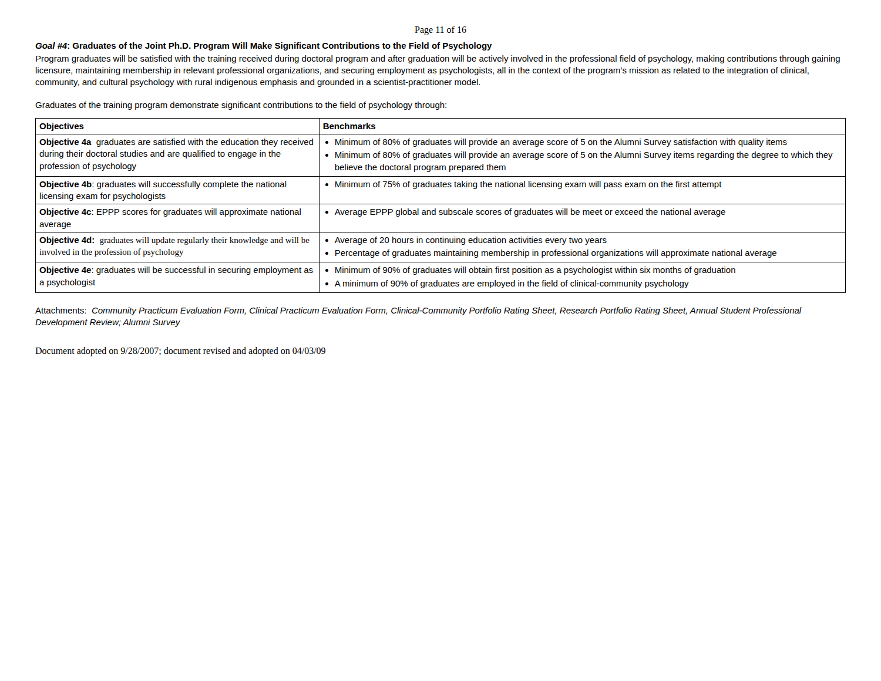Page 11 of 16
Goal #4: Graduates of the Joint Ph.D. Program Will Make Significant Contributions to the Field of Psychology
Program graduates will be satisfied with the training received during doctoral program and after graduation will be actively involved in the professional field of psychology, making contributions through gaining licensure, maintaining membership in relevant professional organizations, and securing employment as psychologists, all in the context of the program’s mission as related to the integration of clinical, community, and cultural psychology with rural indigenous emphasis and grounded in a scientist-practitioner model.
Graduates of the training program demonstrate significant contributions to the field of psychology through:
| Objectives | Benchmarks |
| --- | --- |
| Objective 4a graduates are satisfied with the education they received during their doctoral studies and are qualified to engage in the profession of psychology | Minimum of 80% of graduates will provide an average score of 5 on the Alumni Survey satisfaction with quality items Minimum of 80% of graduates will provide an average score of 5 on the Alumni Survey items regarding the degree to which they believe the doctoral program prepared them |
| Objective 4b : graduates will successfully complete the national licensing exam for psychologists | Minimum of 75% of graduates taking the national licensing exam will pass exam on the first attempt |
| Objective 4c : EPPP scores for graduates will approximate national average | Average EPPP global and subscale scores of graduates will be meet or exceed the national average |
| Objective 4d: graduates will update regularly their knowledge and will be involved in the profession of psychology | Average of 20 hours in continuing education activities every two years Percentage of graduates maintaining membership in professional organizations will approximate national average |
| Objective 4e : graduates will be successful in securing employment as a psychologist | Minimum of 90% of graduates will obtain first position as a psychologist within six months of graduation A minimum of 90% of graduates are employed in the field of clinical-community psychology |
Attachments: Community Practicum Evaluation Form, Clinical Practicum Evaluation Form, Clinical-Community Portfolio Rating Sheet, Research Portfolio Rating Sheet, Annual Student Professional Development Review; Alumni Survey
Document adopted on 9/28/2007; document revised and adopted on 04/03/09